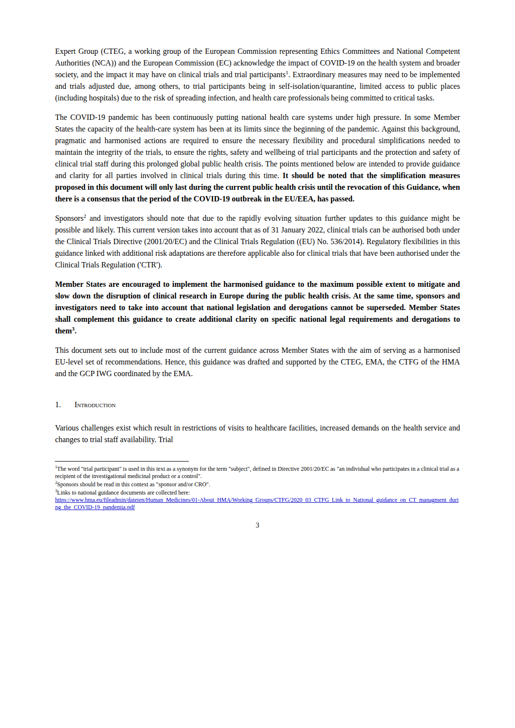Expert Group (CTEG, a working group of the European Commission representing Ethics Committees and National Competent Authorities (NCA)) and the European Commission (EC) acknowledge the impact of COVID-19 on the health system and broader society, and the impact it may have on clinical trials and trial participants1. Extraordinary measures may need to be implemented and trials adjusted due, among others, to trial participants being in self-isolation/quarantine, limited access to public places (including hospitals) due to the risk of spreading infection, and health care professionals being committed to critical tasks.
The COVID-19 pandemic has been continuously putting national health care systems under high pressure. In some Member States the capacity of the health-care system has been at its limits since the beginning of the pandemic. Against this background, pragmatic and harmonised actions are required to ensure the necessary flexibility and procedural simplifications needed to maintain the integrity of the trials, to ensure the rights, safety and wellbeing of trial participants and the protection and safety of clinical trial staff during this prolonged global public health crisis. The points mentioned below are intended to provide guidance and clarity for all parties involved in clinical trials during this time. It should be noted that the simplification measures proposed in this document will only last during the current public health crisis until the revocation of this Guidance, when there is a consensus that the period of the COVID-19 outbreak in the EU/EEA, has passed.
Sponsors2 and investigators should note that due to the rapidly evolving situation further updates to this guidance might be possible and likely. This current version takes into account that as of 31 January 2022, clinical trials can be authorised both under the Clinical Trials Directive (2001/20/EC) and the Clinical Trials Regulation ((EU) No. 536/2014). Regulatory flexibilities in this guidance linked with additional risk adaptations are therefore applicable also for clinical trials that have been authorised under the Clinical Trials Regulation ('CTR').
Member States are encouraged to implement the harmonised guidance to the maximum possible extent to mitigate and slow down the disruption of clinical research in Europe during the public health crisis. At the same time, sponsors and investigators need to take into account that national legislation and derogations cannot be superseded. Member States shall complement this guidance to create additional clarity on specific national legal requirements and derogations to them3.
This document sets out to include most of the current guidance across Member States with the aim of serving as a harmonised EU-level set of recommendations. Hence, this guidance was drafted and supported by the CTEG, EMA, the CTFG of the HMA and the GCP IWG coordinated by the EMA.
1. Introduction
Various challenges exist which result in restrictions of visits to healthcare facilities, increased demands on the health service and changes to trial staff availability. Trial
1The word "trial participant" is used in this text as a synonym for the term "subject", defined in Directive 2001/20/EC as "an individual who participates in a clinical trial as a recipient of the investigational medicinal product or a control".
2Sponsors should be read in this context as "sponsor and/or CRO".
3Links to national guidance documents are collected here:
https://www.hma.eu/fileadmin/dateien/Human_Medicines/01-About_HMA/Working_Groups/CTFG/2020_03_CTFG_Link_to_National_guidance_on_CT_managment_during_the_COVID-19_pandemia.pdf
3